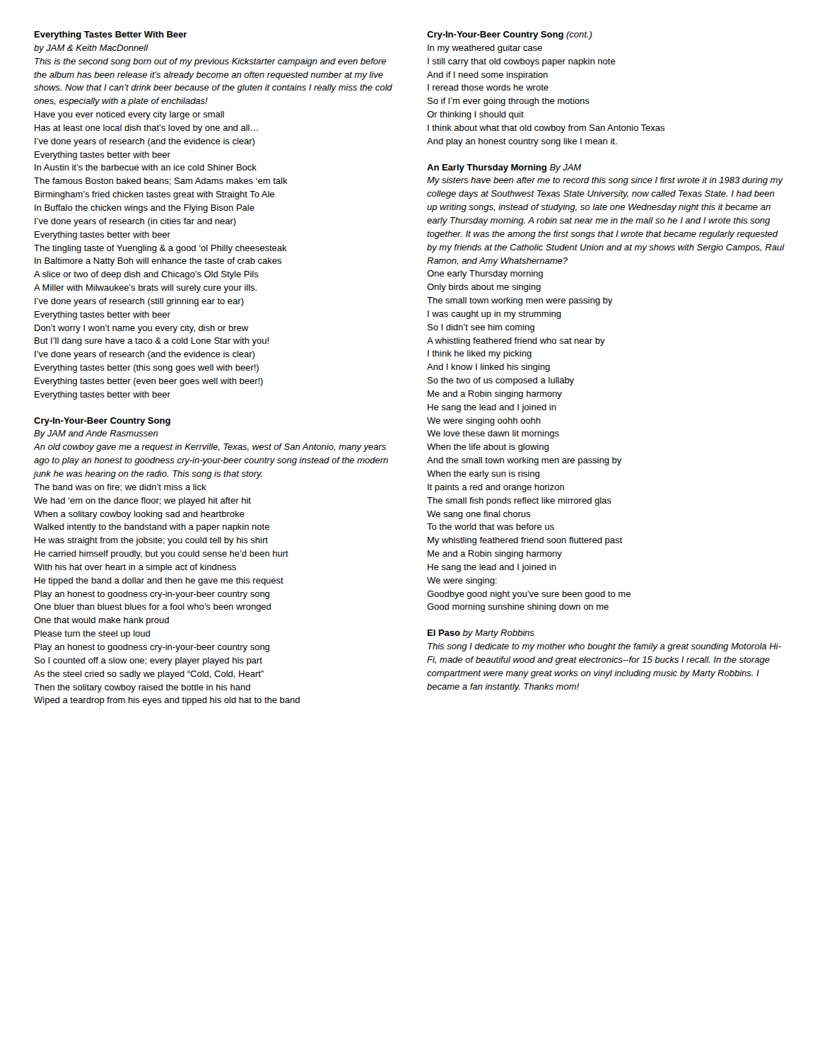Everything Tastes Better With Beer
by JAM & Keith MacDonnell
This is the second song born out of my previous Kickstarter campaign and even before the album has been release it's already become an often requested number at my live shows. Now that I can’t drink beer because of the gluten it contains I really miss the cold ones, especially with a plate of enchiladas!
Have you ever noticed every city large or small
Has at least one local dish that’s loved by one and all…
I’ve done years of research (and the evidence is clear)
Everything tastes better with beer
In Austin it’s the barbecue with an ice cold Shiner Bock
The famous Boston baked beans; Sam Adams makes ‘em talk
Birmingham’s fried chicken tastes great with Straight To Ale
In Buffalo the chicken wings and the Flying Bison Pale
I’ve done years of research (in cities far and near)
Everything tastes better with beer
The tingling taste of Yuengling & a good ‘ol Philly cheesesteak
In Baltimore a Natty Boh will enhance the taste of crab cakes
A slice or two of deep dish and Chicago’s Old Style Pils
A Miller with Milwaukee’s brats will surely cure your ills.
I’ve done years of research (still grinning ear to ear)
Everything tastes better with beer
Don’t worry I won’t name you every city, dish or brew
But I’ll dang sure have a taco & a cold Lone Star with you!
I’ve done years of research (and the evidence is clear)
Everything tastes better (this song goes well with beer!)
Everything tastes better (even beer goes well with beer!)
Everything tastes better with beer
Cry-In-Your-Beer Country Song
By JAM and Ande Rasmussen
An old cowboy gave me a request in Kerrville, Texas, west of San Antonio, many years ago to play an honest to goodness cry-in-your-beer country song instead of the modern junk he was hearing on the radio. This song is that story.
The band was on fire; we didn’t miss a lick
We had ‘em on the dance floor; we played hit after hit
When a solitary cowboy looking sad and heartbroke
Walked intently to the bandstand with a paper napkin note
He was straight from the jobsite; you could tell by his shirt
He carried himself proudly, but you could sense he’d been hurt
With his hat over heart in a simple act of kindness
He tipped the band a dollar and then he gave me this request
Play an honest to goodness cry-in-your-beer country song
One bluer than bluest blues for a fool who’s been wronged
One that would make hank proud
Please turn the steel up loud
Play an honest to goodness cry-in-your-beer country song
So I counted off a slow one; every player played his part
As the steel cried so sadly we played “Cold, Cold, Heart”
Then the solitary cowboy raised the bottle in his hand
Wiped a teardrop from his eyes and tipped his old hat to the band
Cry-In-Your-Beer Country Song
(cont.)
In my weathered guitar case
I still carry that old cowboys paper napkin note
And if I need some inspiration
I reread those words he wrote
So if I’m ever going through the motions
Or thinking I should quit
I think about what that old cowboy from San Antonio Texas
And play an honest country song like I mean it.
An Early Thursday Morning
By JAM
My sisters have been after me to record this song since I first wrote it in 1983 during my college days at Southwest Texas State University, now called Texas State. I had been up writing songs, instead of studying, so late one Wednesday night this it became an early Thursday morning. A robin sat near me in the mall so he I and I wrote this song together. It was the among the first songs that I wrote that became regularly requested by my friends at the Catholic Student Union and at my shows with Sergio Campos, Raul Ramon, and Amy Whatshername?
One early Thursday morning
Only birds about me singing
The small town working men were passing by
I was caught up in my strumming
So I didn’t see him coming
A whistling feathered friend who sat near by
I think he liked my picking
And I know I linked his singing
So the two of us composed a lullaby
Me and a Robin singing harmony
He sang the lead and I joined in
We were singing oohh oohh
We love these dawn lit mornings
When the life about is glowing
And the small town working men are passing by
When the early sun is rising
It paints a red and orange horizon
The small fish ponds reflect like mirrored glas
We sang one final chorus
To the world that was before us
My whistling feathered friend soon fluttered past
Me and a Robin singing harmony
He sang the lead and I joined in
We were singing:
Goodbye good night you’ve sure been good to me
Good morning sunshine shining down on me
El Paso
by Marty Robbins
This song I dedicate to my mother who bought the family a great sounding Motorola Hi-Fi, made of beautiful wood and great electronics--for 15 bucks I recall. In the storage compartment were many great works on vinyl including music by Marty Robbins. I became a fan instantly. Thanks mom!